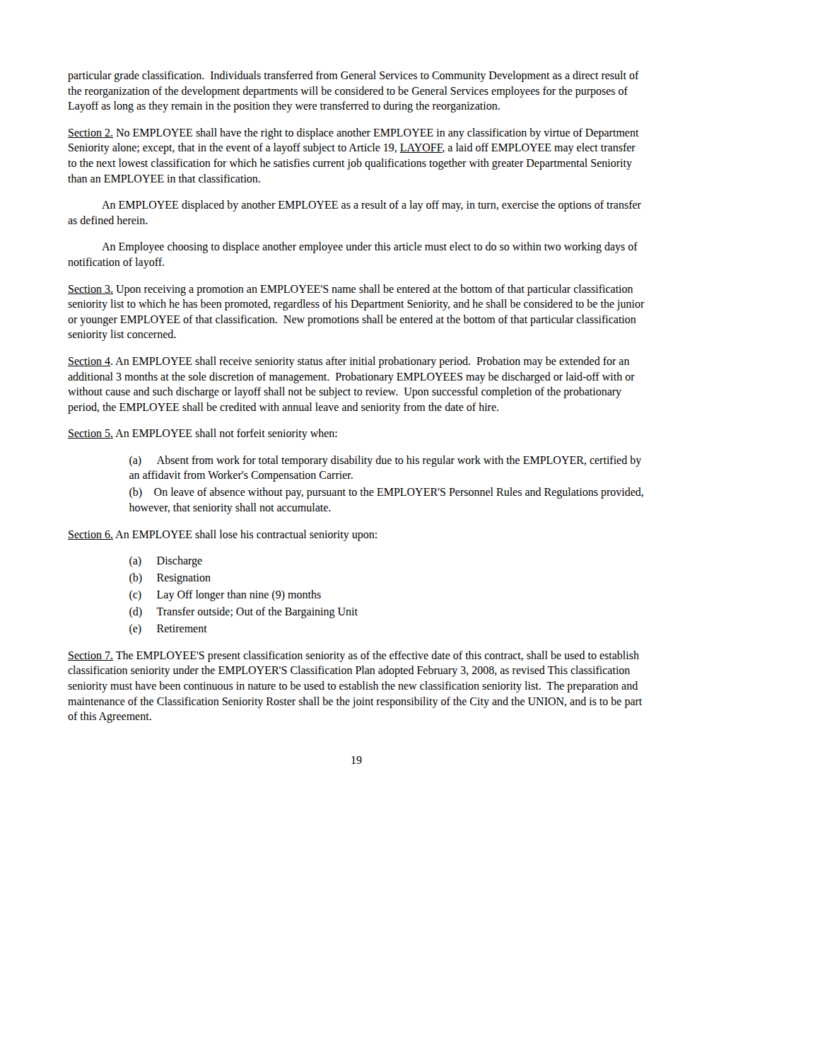particular grade classification. Individuals transferred from General Services to Community Development as a direct result of the reorganization of the development departments will be considered to be General Services employees for the purposes of Layoff as long as they remain in the position they were transferred to during the reorganization.
Section 2. No EMPLOYEE shall have the right to displace another EMPLOYEE in any classification by virtue of Department Seniority alone; except, that in the event of a layoff subject to Article 19, LAYOFF, a laid off EMPLOYEE may elect transfer to the next lowest classification for which he satisfies current job qualifications together with greater Departmental Seniority than an EMPLOYEE in that classification.
An EMPLOYEE displaced by another EMPLOYEE as a result of a lay off may, in turn, exercise the options of transfer as defined herein.
An Employee choosing to displace another employee under this article must elect to do so within two working days of notification of layoff.
Section 3. Upon receiving a promotion an EMPLOYEE'S name shall be entered at the bottom of that particular classification seniority list to which he has been promoted, regardless of his Department Seniority, and he shall be considered to be the junior or younger EMPLOYEE of that classification. New promotions shall be entered at the bottom of that particular classification seniority list concerned.
Section 4. An EMPLOYEE shall receive seniority status after initial probationary period. Probation may be extended for an additional 3 months at the sole discretion of management. Probationary EMPLOYEES may be discharged or laid-off with or without cause and such discharge or layoff shall not be subject to review. Upon successful completion of the probationary period, the EMPLOYEE shall be credited with annual leave and seniority from the date of hire.
Section 5. An EMPLOYEE shall not forfeit seniority when:
(a) Absent from work for total temporary disability due to his regular work with the EMPLOYER, certified by an affidavit from Worker's Compensation Carrier.
(b) On leave of absence without pay, pursuant to the EMPLOYER'S Personnel Rules and Regulations provided, however, that seniority shall not accumulate.
Section 6. An EMPLOYEE shall lose his contractual seniority upon:
(a) Discharge
(b) Resignation
(c) Lay Off longer than nine (9) months
(d) Transfer outside; Out of the Bargaining Unit
(e) Retirement
Section 7. The EMPLOYEE'S present classification seniority as of the effective date of this contract, shall be used to establish classification seniority under the EMPLOYER'S Classification Plan adopted February 3, 2008, as revised This classification seniority must have been continuous in nature to be used to establish the new classification seniority list. The preparation and maintenance of the Classification Seniority Roster shall be the joint responsibility of the City and the UNION, and is to be part of this Agreement.
19